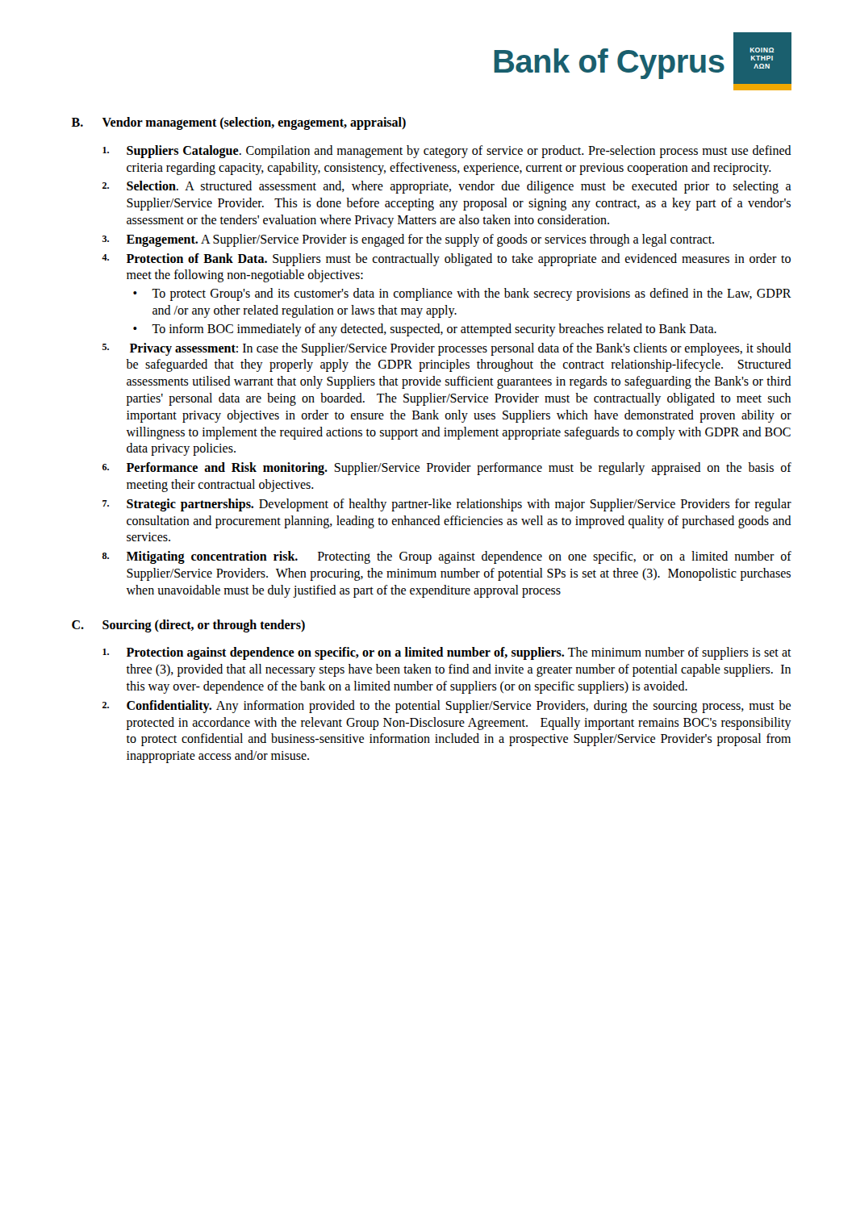Bank of Cyprus ΚΟΙΝΩ
ΚΤΗΡΙ
ΛΩΝ
B. Vendor management (selection, engagement, appraisal)
Suppliers Catalogue. Compilation and management by category of service or product. Pre-selection process must use defined criteria regarding capacity, capability, consistency, effectiveness, experience, current or previous cooperation and reciprocity.
Selection. A structured assessment and, where appropriate, vendor due diligence must be executed prior to selecting a Supplier/Service Provider. This is done before accepting any proposal or signing any contract, as a key part of a vendor's assessment or the tenders' evaluation where Privacy Matters are also taken into consideration.
Engagement. A Supplier/Service Provider is engaged for the supply of goods or services through a legal contract.
Protection of Bank Data. Suppliers must be contractually obligated to take appropriate and evidenced measures in order to meet the following non-negotiable objectives:
To protect Group's and its customer's data in compliance with the bank secrecy provisions as defined in the Law, GDPR and /or any other related regulation or laws that may apply.
To inform BOC immediately of any detected, suspected, or attempted security breaches related to Bank Data.
Privacy assessment: In case the Supplier/Service Provider processes personal data of the Bank's clients or employees, it should be safeguarded that they properly apply the GDPR principles throughout the contract relationship-lifecycle. Structured assessments utilised warrant that only Suppliers that provide sufficient guarantees in regards to safeguarding the Bank's or third parties' personal data are being on boarded. The Supplier/Service Provider must be contractually obligated to meet such important privacy objectives in order to ensure the Bank only uses Suppliers which have demonstrated proven ability or willingness to implement the required actions to support and implement appropriate safeguards to comply with GDPR and BOC data privacy policies.
Performance and Risk monitoring. Supplier/Service Provider performance must be regularly appraised on the basis of meeting their contractual objectives.
Strategic partnerships. Development of healthy partner-like relationships with major Supplier/Service Providers for regular consultation and procurement planning, leading to enhanced efficiencies as well as to improved quality of purchased goods and services.
Mitigating concentration risk. Protecting the Group against dependence on one specific, or on a limited number of Supplier/Service Providers. When procuring, the minimum number of potential SPs is set at three (3). Monopolistic purchases when unavoidable must be duly justified as part of the expenditure approval process
C. Sourcing (direct, or through tenders)
Protection against dependence on specific, or on a limited number of, suppliers. The minimum number of suppliers is set at three (3), provided that all necessary steps have been taken to find and invite a greater number of potential capable suppliers. In this way over- dependence of the bank on a limited number of suppliers (or on specific suppliers) is avoided.
Confidentiality. Any information provided to the potential Supplier/Service Providers, during the sourcing process, must be protected in accordance with the relevant Group Non-Disclosure Agreement. Equally important remains BOC's responsibility to protect confidential and business-sensitive information included in a prospective Suppler/Service Provider's proposal from inappropriate access and/or misuse.